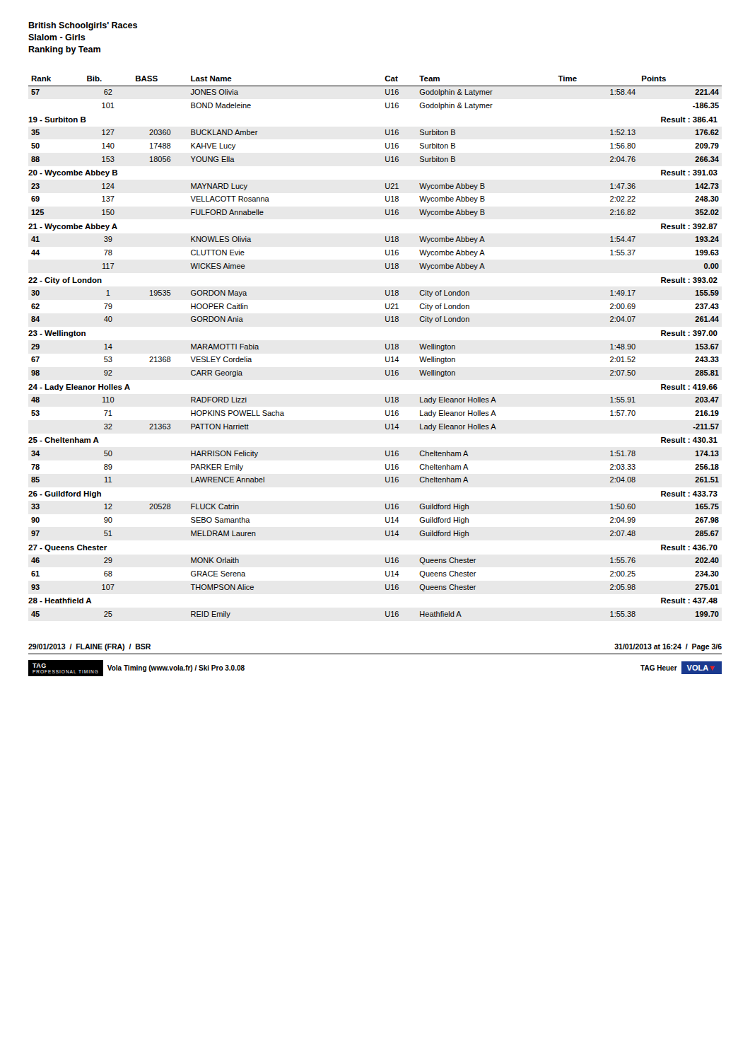British Schoolgirls' Races
Slalom - Girls
Ranking by Team
| Rank | Bib. | BASS | Last Name | Cat | Team | Time | Points |
| --- | --- | --- | --- | --- | --- | --- | --- |
| 57 | 62 | | JONES Olivia | U16 | Godolphin & Latymer | 1:58.44 | 221.44 |
| | 101 | | BOND Madeleine | U16 | Godolphin & Latymer | | -186.35 |
| 19 - Surbiton B | Result : 386.41 |
| 35 | 127 | 20360 | BUCKLAND Amber | U16 | Surbiton B | 1:52.13 | 176.62 |
| 50 | 140 | 17488 | KAHVE Lucy | U16 | Surbiton B | 1:56.80 | 209.79 |
| 88 | 153 | 18056 | YOUNG Ella | U16 | Surbiton B | 2:04.76 | 266.34 |
| 20 - Wycombe Abbey B | Result : 391.03 |
| 23 | 124 | | MAYNARD Lucy | U21 | Wycombe Abbey B | 1:47.36 | 142.73 |
| 69 | 137 | | VELLACOTT Rosanna | U18 | Wycombe Abbey B | 2:02.22 | 248.30 |
| 125 | 150 | | FULFORD Annabelle | U16 | Wycombe Abbey B | 2:16.82 | 352.02 |
| 21 - Wycombe Abbey A | Result : 392.87 |
| 41 | 39 | | KNOWLES Olivia | U18 | Wycombe Abbey A | 1:54.47 | 193.24 |
| 44 | 78 | | CLUTTON Evie | U16 | Wycombe Abbey A | 1:55.37 | 199.63 |
| | 117 | | WICKES Aimee | U18 | Wycombe Abbey A | | 0.00 |
| 22 - City of London | Result : 393.02 |
| 30 | 1 | 19535 | GORDON Maya | U18 | City of London | 1:49.17 | 155.59 |
| 62 | 79 | | HOOPER Caitlin | U21 | City of London | 2:00.69 | 237.43 |
| 84 | 40 | | GORDON Ania | U18 | City of London | 2:04.07 | 261.44 |
| 23 - Wellington | Result : 397.00 |
| 29 | 14 | | MARAMOTTI Fabia | U18 | Wellington | 1:48.90 | 153.67 |
| 67 | 53 | 21368 | VESLEY Cordelia | U14 | Wellington | 2:01.52 | 243.33 |
| 98 | 92 | | CARR Georgia | U16 | Wellington | 2:07.50 | 285.81 |
| 24 - Lady Eleanor Holles A | Result : 419.66 |
| 48 | 110 | | RADFORD Lizzi | U18 | Lady Eleanor Holles A | 1:55.91 | 203.47 |
| 53 | 71 | | HOPKINS POWELL Sacha | U16 | Lady Eleanor Holles A | 1:57.70 | 216.19 |
| | 32 | 21363 | PATTON Harriett | U14 | Lady Eleanor Holles A | | -211.57 |
| 25 - Cheltenham A | Result : 430.31 |
| 34 | 50 | | HARRISON Felicity | U16 | Cheltenham A | 1:51.78 | 174.13 |
| 78 | 89 | | PARKER Emily | U16 | Cheltenham A | 2:03.33 | 256.18 |
| 85 | 11 | | LAWRENCE Annabel | U16 | Cheltenham A | 2:04.08 | 261.51 |
| 26 - Guildford High | Result : 433.73 |
| 33 | 12 | 20528 | FLUCK Catrin | U16 | Guildford High | 1:50.60 | 165.75 |
| 90 | 90 | | SEBO Samantha | U14 | Guildford High | 2:04.99 | 267.98 |
| 97 | 51 | | MELDRAM Lauren | U14 | Guildford High | 2:07.48 | 285.67 |
| 27 - Queens Chester | Result : 436.70 |
| 46 | 29 | | MONK Orlaith | U16 | Queens Chester | 1:55.76 | 202.40 |
| 61 | 68 | | GRACE Serena | U14 | Queens Chester | 2:00.25 | 234.30 |
| 93 | 107 | | THOMPSON Alice | U16 | Queens Chester | 2:05.98 | 275.01 |
| 28 - Heathfield A | Result : 437.48 |
| 45 | 25 | | REID Emily | U16 | Heathfield A | 1:55.38 | 199.70 |
29/01/2013 / FLAINE (FRA) / BSR
31/01/2013 at 16:24 / Page 3/6
TAG
PROFESSIONAL TIMING Vola Timing (www.vola.fr) / Ski Pro 3.0.08
TAG Heuer VOLA▼